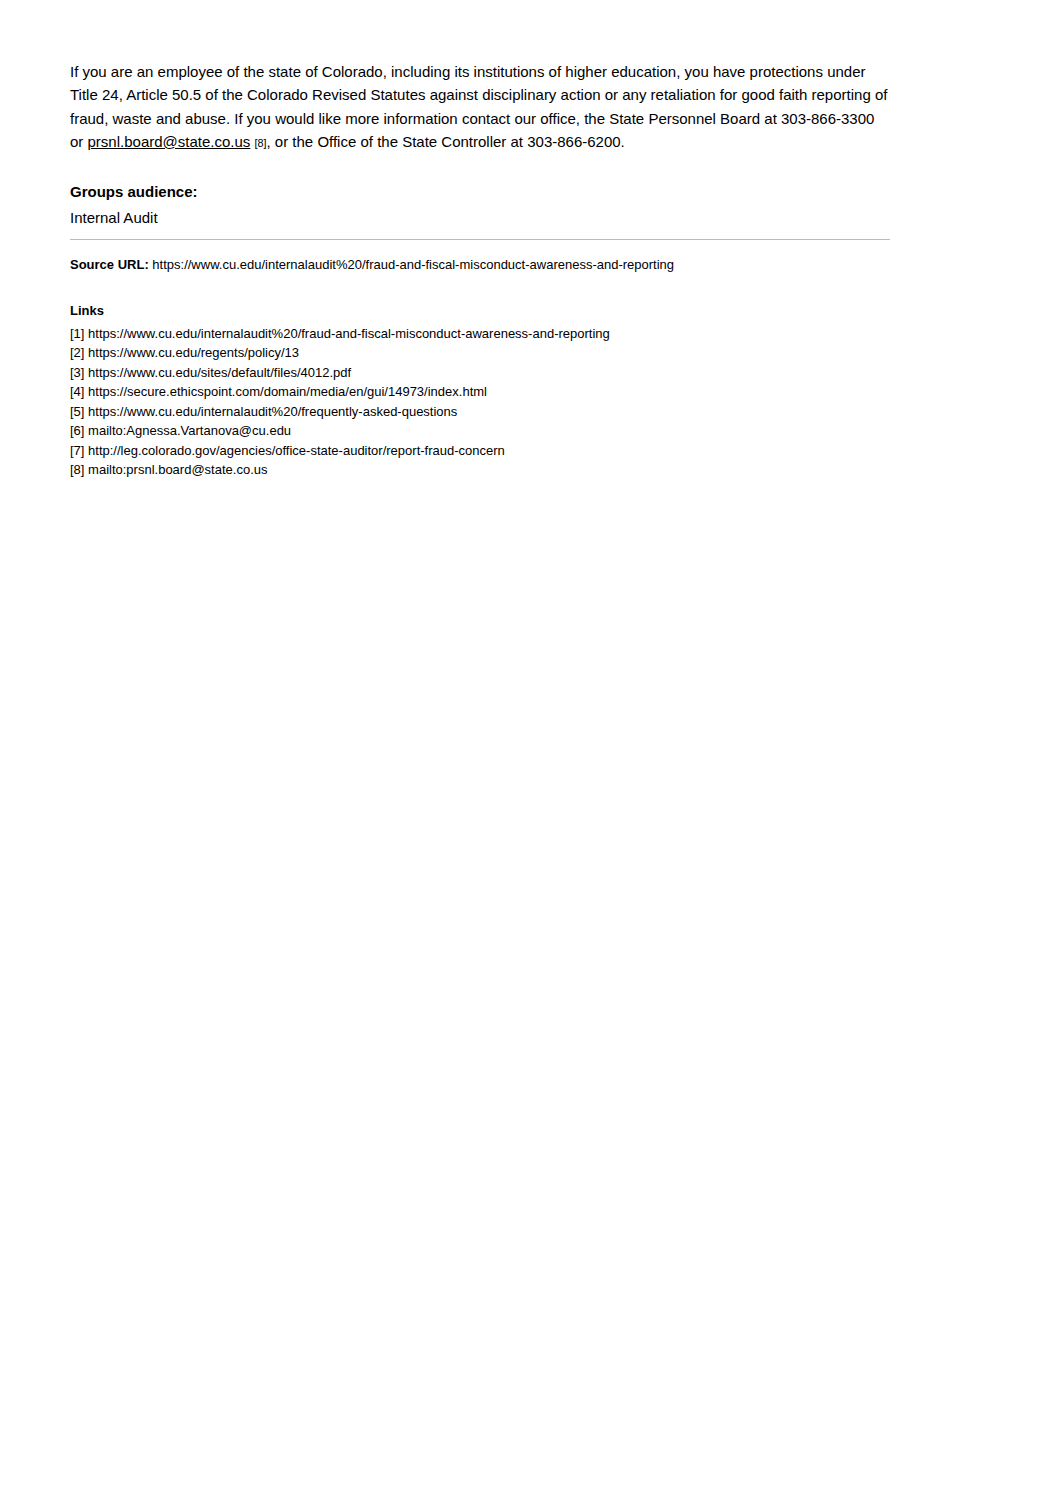If you are an employee of the state of Colorado, including its institutions of higher education, you have protections under Title 24, Article 50.5 of the Colorado Revised Statutes against disciplinary action or any retaliation for good faith reporting of fraud, waste and abuse. If you would like more information contact our office, the State Personnel Board at 303-866-3300 or prsnl.board@state.co.us [8], or the Office of the State Controller at 303-866-6200.
Groups audience:
Internal Audit
Source URL: https://www.cu.edu/internalaudit%20/fraud-and-fiscal-misconduct-awareness-and-reporting
Links
[1] https://www.cu.edu/internalaudit%20/fraud-and-fiscal-misconduct-awareness-and-reporting
[2] https://www.cu.edu/regents/policy/13
[3] https://www.cu.edu/sites/default/files/4012.pdf
[4] https://secure.ethicspoint.com/domain/media/en/gui/14973/index.html
[5] https://www.cu.edu/internalaudit%20/frequently-asked-questions
[6] mailto:Agnessa.Vartanova@cu.edu
[7] http://leg.colorado.gov/agencies/office-state-auditor/report-fraud-concern
[8] mailto:prsnl.board@state.co.us